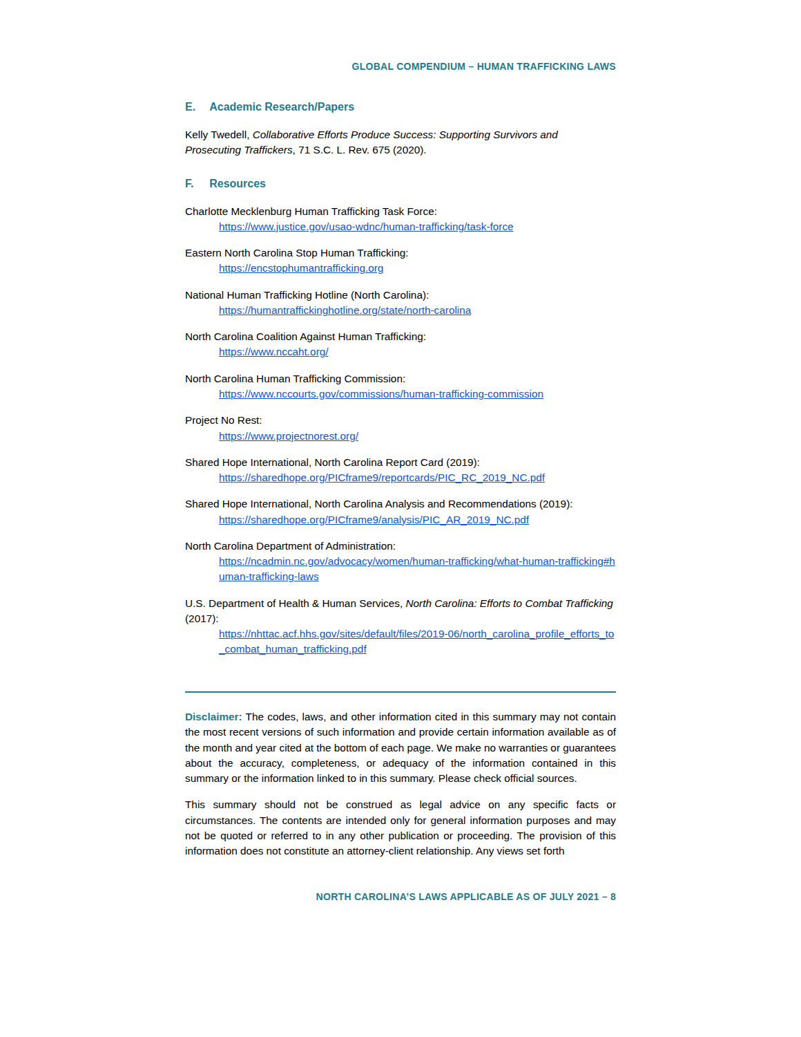GLOBAL COMPENDIUM – HUMAN TRAFFICKING LAWS
E. Academic Research/Papers
Kelly Twedell, Collaborative Efforts Produce Success: Supporting Survivors and Prosecuting Traffickers, 71 S.C. L. Rev. 675 (2020).
F. Resources
Charlotte Mecklenburg Human Trafficking Task Force: https://www.justice.gov/usao-wdnc/human-trafficking/task-force
Eastern North Carolina Stop Human Trafficking: https://encstophumantrafficking.org
National Human Trafficking Hotline (North Carolina): https://humantraffickinghotline.org/state/north-carolina
North Carolina Coalition Against Human Trafficking: https://www.nccaht.org/
North Carolina Human Trafficking Commission: https://www.nccourts.gov/commissions/human-trafficking-commission
Project No Rest: https://www.projectnorest.org/
Shared Hope International, North Carolina Report Card (2019): https://sharedhope.org/PICframe9/reportcards/PIC_RC_2019_NC.pdf
Shared Hope International, North Carolina Analysis and Recommendations (2019): https://sharedhope.org/PICframe9/analysis/PIC_AR_2019_NC.pdf
North Carolina Department of Administration: https://ncadmin.nc.gov/advocacy/women/human-trafficking/what-human-trafficking#human-trafficking-laws
U.S. Department of Health & Human Services, North Carolina: Efforts to Combat Trafficking (2017): https://nhttac.acf.hhs.gov/sites/default/files/2019-06/north_carolina_profile_efforts_to_combat_human_trafficking.pdf
Disclaimer: The codes, laws, and other information cited in this summary may not contain the most recent versions of such information and provide certain information available as of the month and year cited at the bottom of each page. We make no warranties or guarantees about the accuracy, completeness, or adequacy of the information contained in this summary or the information linked to in this summary. Please check official sources.
This summary should not be construed as legal advice on any specific facts or circumstances. The contents are intended only for general information purposes and may not be quoted or referred to in any other publication or proceeding. The provision of this information does not constitute an attorney-client relationship. Any views set forth
NORTH CAROLINA’S LAWS APPLICABLE AS OF JULY 2021 – 8